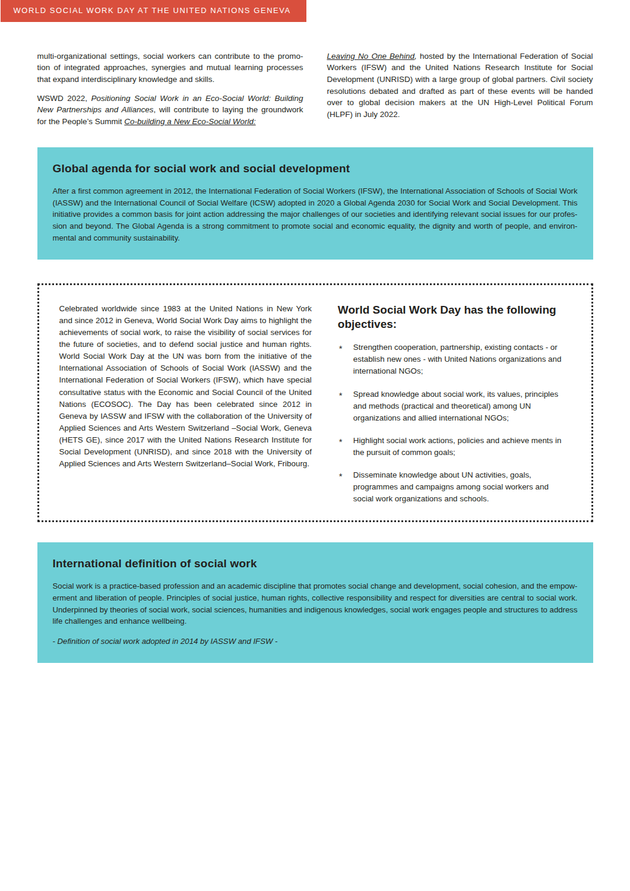World Social Work Day at the United Nations Geneva
multi-organizational settings, social workers can contribute to the promotion of integrated approaches, synergies and mutual learning processes that expand interdisciplinary knowledge and skills.
WSWD 2022, Positioning Social Work in an Eco-Social World: Building New Partnerships and Alliances, will contribute to laying the groundwork for the People’s Summit Co-building a New Eco-Social World:
Leaving No One Behind, hosted by the International Federation of Social Workers (IFSW) and the United Nations Research Institute for Social Development (UNRISD) with a large group of global partners. Civil society resolutions debated and drafted as part of these events will be handed over to global decision makers at the UN High-Level Political Forum (HLPF) in July 2022.
Global agenda for social work and social development
After a first common agreement in 2012, the International Federation of Social Workers (IFSW), the International Association of Schools of Social Work (IASSW) and the International Council of Social Welfare (ICSW) adopted in 2020 a Global Agenda 2030 for Social Work and Social Development. This initiative provides a common basis for joint action addressing the major challenges of our societies and identifying relevant social issues for our profession and beyond. The Global Agenda is a strong commitment to promote social and economic equality, the dignity and worth of people, and environmental and community sustainability.
Celebrated worldwide since 1983 at the United Nations in New York and since 2012 in Geneva, World Social Work Day aims to highlight the achievements of social work, to raise the visibility of social services for the future of societies, and to defend social justice and human rights. World Social Work Day at the UN was born from the initiative of the International Association of Schools of Social Work (IASSW) and the International Federation of Social Workers (IFSW), which have special consultative status with the Economic and Social Council of the United Nations (ECOSOC). The Day has been celebrated since 2012 in Geneva by IASSW and IFSW with the collaboration of the University of Applied Sciences and Arts Western Switzerland –Social Work, Geneva (HETS GE), since 2017 with the United Nations Research Institute for Social Development (UNRISD), and since 2018 with the University of Applied Sciences and Arts Western Switzerland–Social Work, Fribourg.
World Social Work Day has the following objectives:
Strengthen cooperation, partnership, existing contacts - or establish new ones - with United Nations organizations and international NGOs;
Spread knowledge about social work, its values, principles and methods (practical and theoretical) among UN organizations and allied international NGOs;
Highlight social work actions, policies and achieve ments in the pursuit of common goals;
Disseminate knowledge about UN activities, goals, programmes and campaigns among social workers and social work organizations and schools.
International definition of social work
Social work is a practice-based profession and an academic discipline that promotes social change and development, social cohesion, and the empowerment and liberation of people. Principles of social justice, human rights, collective responsibility and respect for diversities are central to social work. Underpinned by theories of social work, social sciences, humanities and indigenous knowledges, social work engages people and structures to address life challenges and enhance wellbeing.
- Definition of social work adopted in 2014 by IASSW and IFSW -